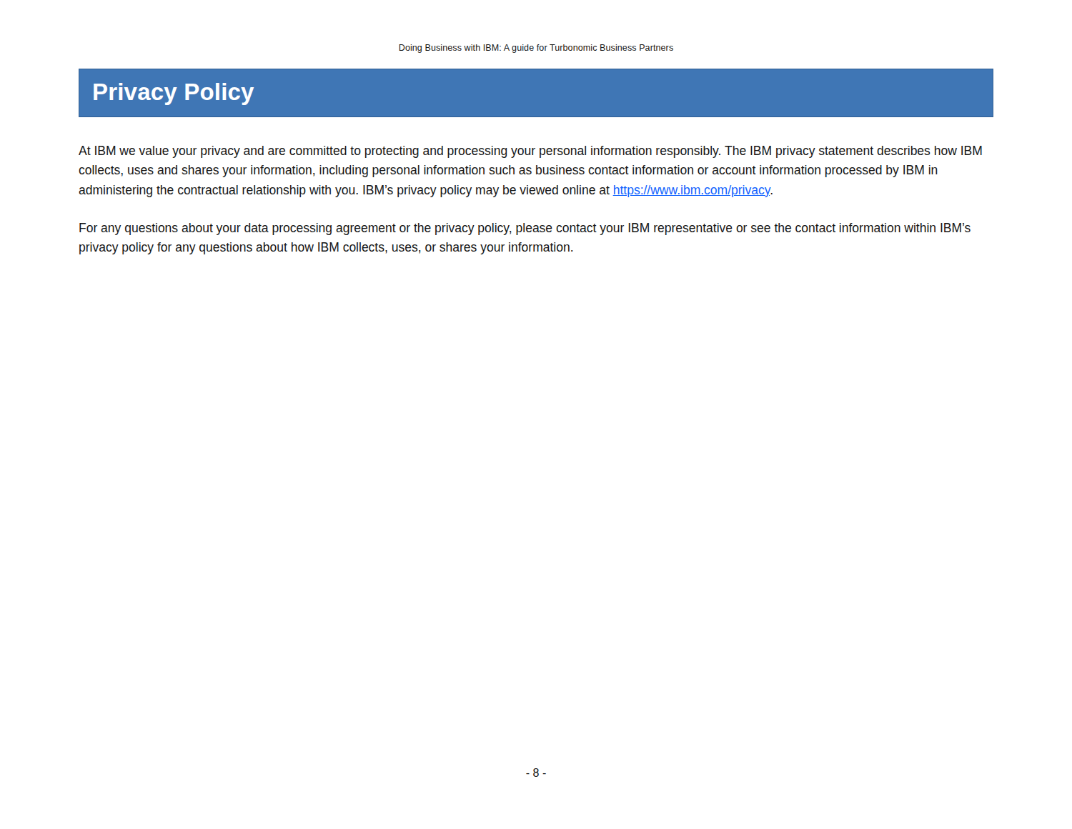Doing Business with IBM: A guide for Turbonomic Business Partners
Privacy Policy
At IBM we value your privacy and are committed to protecting and processing your personal information responsibly. The IBM privacy statement describes how IBM collects, uses and shares your information, including personal information such as business contact information or account information processed by IBM in administering the contractual relationship with you. IBM’s privacy policy may be viewed online at https://www.ibm.com/privacy.
For any questions about your data processing agreement or the privacy policy, please contact your IBM representative or see the contact information within IBM’s privacy policy for any questions about how IBM collects, uses, or shares your information.
- 8 -